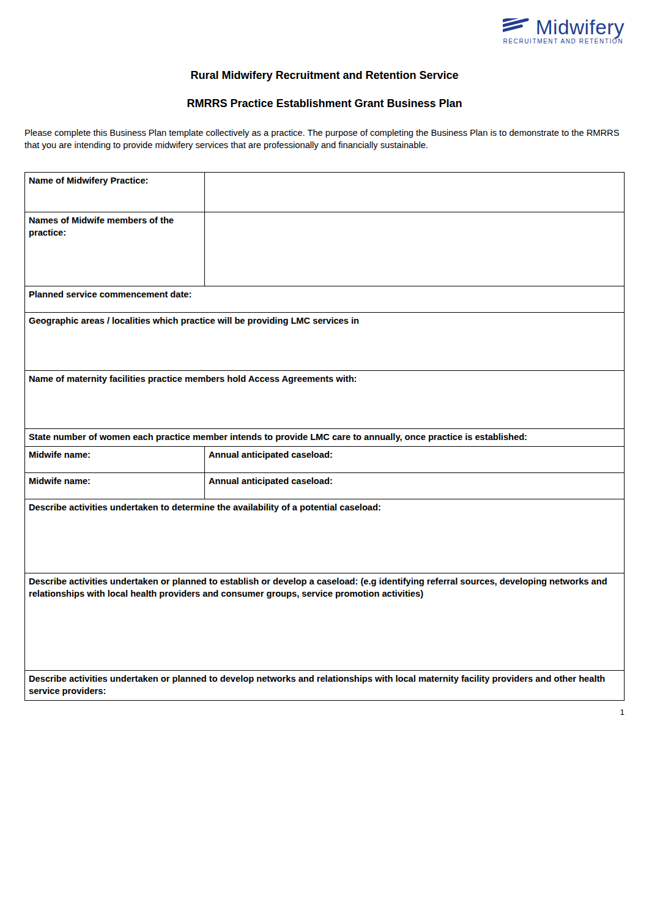Midwifery
RECRUITMENT AND RETENTION
Rural Midwifery Recruitment and Retention Service
RMRRS Practice Establishment Grant Business Plan
Please complete this Business Plan template collectively as a practice. The purpose of completing the Business Plan is to demonstrate to the RMRRS that you are intending to provide midwifery services that are professionally and financially sustainable.
| Name of Midwifery Practice: | |
| Names of Midwife members of the practice: | |
| Planned service commencement date: |
| Geographic areas / localities which practice will be providing LMC services in |
| Name of maternity facilities practice members hold Access Agreements with: |
| State number of women each practice member intends to provide LMC care to annually, once practice is established: |
| Midwife name: | Annual anticipated caseload: |
| Midwife name: | Annual anticipated caseload: |
| Describe activities undertaken to determine the availability of a potential caseload: |
| Describe activities undertaken or planned to establish or develop a caseload: (e.g identifying referral sources, developing networks and relationships with local health providers and consumer groups, service promotion activities) |
| Describe activities undertaken or planned to develop networks and relationships with local maternity facility providers and other health service providers: |
1